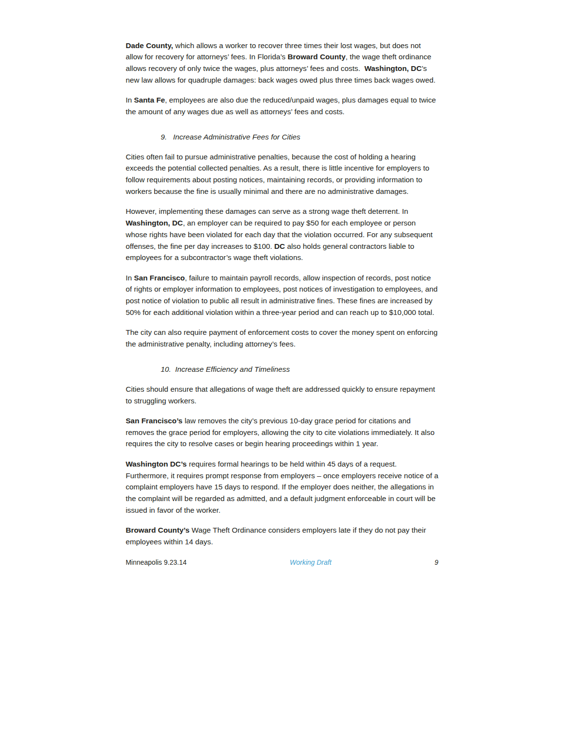Dade County, which allows a worker to recover three times their lost wages, but does not allow for recovery for attorneys’ fees. In Florida’s Broward County, the wage theft ordinance allows recovery of only twice the wages, plus attorneys’ fees and costs. Washington, DC’s new law allows for quadruple damages: back wages owed plus three times back wages owed.
In Santa Fe, employees are also due the reduced/unpaid wages, plus damages equal to twice the amount of any wages due as well as attorneys’ fees and costs.
9. Increase Administrative Fees for Cities
Cities often fail to pursue administrative penalties, because the cost of holding a hearing exceeds the potential collected penalties. As a result, there is little incentive for employers to follow requirements about posting notices, maintaining records, or providing information to workers because the fine is usually minimal and there are no administrative damages.
However, implementing these damages can serve as a strong wage theft deterrent. In Washington, DC, an employer can be required to pay $50 for each employee or person whose rights have been violated for each day that the violation occurred. For any subsequent offenses, the fine per day increases to $100. DC also holds general contractors liable to employees for a subcontractor’s wage theft violations.
In San Francisco, failure to maintain payroll records, allow inspection of records, post notice of rights or employer information to employees, post notices of investigation to employees, and post notice of violation to public all result in administrative fines. These fines are increased by 50% for each additional violation within a three-year period and can reach up to $10,000 total.
The city can also require payment of enforcement costs to cover the money spent on enforcing the administrative penalty, including attorney’s fees.
10. Increase Efficiency and Timeliness
Cities should ensure that allegations of wage theft are addressed quickly to ensure repayment to struggling workers.
San Francisco’s law removes the city’s previous 10-day grace period for citations and removes the grace period for employers, allowing the city to cite violations immediately. It also requires the city to resolve cases or begin hearing proceedings within 1 year.
Washington DC’s requires formal hearings to be held within 45 days of a request. Furthermore, it requires prompt response from employers – once employers receive notice of a complaint employers have 15 days to respond. If the employer does neither, the allegations in the complaint will be regarded as admitted, and a default judgment enforceable in court will be issued in favor of the worker.
Broward County’s Wage Theft Ordinance considers employers late if they do not pay their employees within 14 days.
Minneapolis 9.23.14 9
Working Draft